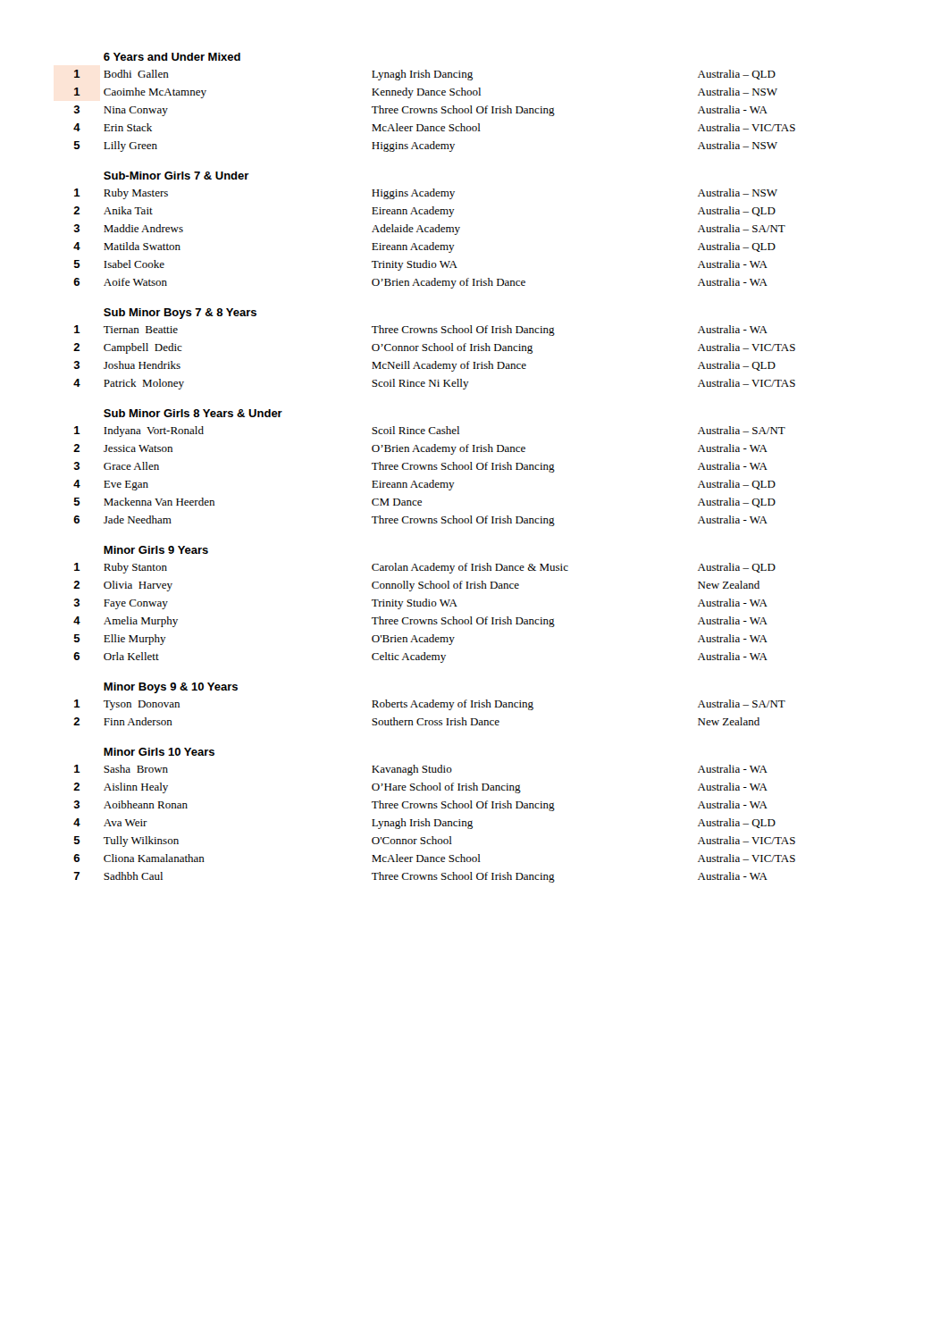| | 6 Years and Under Mixed |
| 1 | Bodhi Gallen | Lynagh Irish Dancing | Australia – QLD |
| 1 | Caoimhe McAtamney | Kennedy Dance School | Australia – NSW |
| 3 | Nina Conway | Three Crowns School Of Irish Dancing | Australia - WA |
| 4 | Erin Stack | McAleer Dance School | Australia – VIC/TAS |
| 5 | Lilly Green | Higgins Academy | Australia – NSW |
| | Sub-Minor Girls 7 & Under |
| 1 | Ruby Masters | Higgins Academy | Australia – NSW |
| 2 | Anika Tait | Eireann Academy | Australia – QLD |
| 3 | Maddie Andrews | Adelaide Academy | Australia – SA/NT |
| 4 | Matilda Swatton | Eireann Academy | Australia – QLD |
| 5 | Isabel Cooke | Trinity Studio WA | Australia - WA |
| 6 | Aoife Watson | O’Brien Academy of Irish Dance | Australia - WA |
| | Sub Minor Boys 7 & 8 Years |
| 1 | Tiernan Beattie | Three Crowns School Of Irish Dancing | Australia - WA |
| 2 | Campbell Dedic | O’Connor School of Irish Dancing | Australia – VIC/TAS |
| 3 | Joshua Hendriks | McNeill Academy of Irish Dance | Australia – QLD |
| 4 | Patrick Moloney | Scoil Rince Ni Kelly | Australia – VIC/TAS |
| | Sub Minor Girls 8 Years & Under |
| 1 | Indyana Vort-Ronald | Scoil Rince Cashel | Australia – SA/NT |
| 2 | Jessica Watson | O’Brien Academy of Irish Dance | Australia - WA |
| 3 | Grace Allen | Three Crowns School Of Irish Dancing | Australia - WA |
| 4 | Eve Egan | Eireann Academy | Australia – QLD |
| 5 | Mackenna Van Heerden | CM Dance | Australia – QLD |
| 6 | Jade Needham | Three Crowns School Of Irish Dancing | Australia - WA |
| | Minor Girls 9 Years |
| 1 | Ruby Stanton | Carolan Academy of Irish Dance & Music | Australia – QLD |
| 2 | Olivia Harvey | Connolly School of Irish Dance | New Zealand |
| 3 | Faye Conway | Trinity Studio WA | Australia - WA |
| 4 | Amelia Murphy | Three Crowns School Of Irish Dancing | Australia - WA |
| 5 | Ellie Murphy | O'Brien Academy | Australia - WA |
| 6 | Orla Kellett | Celtic Academy | Australia - WA |
| | Minor Boys 9 & 10 Years |
| 1 | Tyson Donovan | Roberts Academy of Irish Dancing | Australia – SA/NT |
| 2 | Finn Anderson | Southern Cross Irish Dance | New Zealand |
| | Minor Girls 10 Years |
| 1 | Sasha Brown | Kavanagh Studio | Australia - WA |
| 2 | Aislinn Healy | O’Hare School of Irish Dancing | Australia - WA |
| 3 | Aoibheann Ronan | Three Crowns School Of Irish Dancing | Australia - WA |
| 4 | Ava Weir | Lynagh Irish Dancing | Australia – QLD |
| 5 | Tully Wilkinson | O'Connor School | Australia – VIC/TAS |
| 6 | Cliona Kamalanathan | McAleer Dance School | Australia – VIC/TAS |
| 7 | Sadhbh Caul | Three Crowns School Of Irish Dancing | Australia - WA |